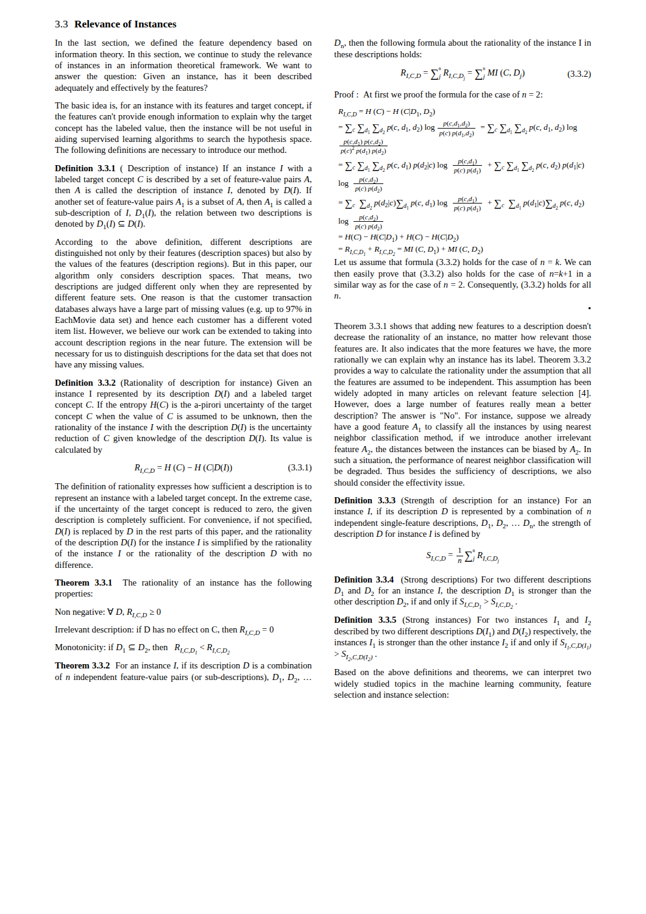3.3 Relevance of Instances
In the last section, we defined the feature dependency based on information theory. In this section, we continue to study the relevance of instances in an information theoretical framework. We want to answer the question: Given an instance, has it been described adequately and effectively by the features?
The basic idea is, for an instance with its features and target concept, if the features can't provide enough information to explain why the target concept has the labeled value, then the instance will be not useful in aiding supervised learning algorithms to search the hypothesis space. The following definitions are necessary to introduce our method.
Definition 3.3.1 ( Description of instance) If an instance I with a labeled target concept C is described by a set of feature-value pairs A, then A is called the description of instance I, denoted by D(I). If another set of feature-value pairs A1 is a subset of A, then A1 is called a sub-description of I, D1(I), the relation between two descriptions is denoted by D1(I) ⊆ D(I).
According to the above definition, different descriptions are distinguished not only by their features (description spaces) but also by the values of the features (description regions). But in this paper, our algorithm only considers description spaces. That means, two descriptions are judged different only when they are represented by different feature sets. One reason is that the customer transaction databases always have a large part of missing values (e.g. up to 97% in EachMovie data set) and hence each customer has a different voted item list. However, we believe our work can be extended to taking into account description regions in the near future. The extension will be necessary for us to distinguish descriptions for the data set that does not have any missing values.
Definition 3.3.2 (Rationality of description for instance) Given an instance I represented by its description D(I) and a labeled target concept C. If the entropy H(C) is the a-pirori uncertainty of the target concept C when the value of C is assumed to be unknown, then the rationality of the instance I with the description D(I) is the uncertainty reduction of C given knowledge of the description D(I). Its value is calculated by
RI,C,D = H (C) − H (C|D(I)) (3.3.1)
The definition of rationality expresses how sufficient a description is to represent an instance with a labeled target concept. In the extreme case, if the uncertainty of the target concept is reduced to zero, the given description is completely sufficient. For convenience, if not specified, D(I) is replaced by D in the rest parts of this paper, and the rationality of the description D(I) for the instance I is simplified by the rationality of the instance I or the rationality of the description D with no difference.
Theorem 3.3.1 The rationality of an instance has the following properties:
Non negative: ∀ D, RI,C,D ≥ 0
Irrelevant description: if D has no effect on C, then RI,C,D = 0
Monotonicity: if D1 ⊆ D2, then RI,C,D1 < RI,C,D2
Theorem 3.3.2 For an instance I, if its description D is a combination of n independent feature-value pairs (or sub-descriptions), D1, D2, … Dn, then the following formula about the rationality of the instance I in these descriptions holds:
RI,C,D = ∑n
j RI,C,Dj = ∑n
j MI (C, Dj) (3.3.2)
Proof : At first we proof the formula for the case of n = 2:
RI,C,D = H (C) − H (C|D1, D2) = ∑c ∑d1 ∑d2 p(c, d1, d2) log p(c,d1,d2) p(c) p(d1,d2) = ∑c ∑d1 ∑d2 p(c, d1, d2) log p(c,d1) p(c,d2) p(c)2 p(d1) p(d2) = ∑c ∑d1 ∑d2 p(c, d1) p(d2|c) log p(c,d1) p(c) p(d1) + ∑c ∑d1 ∑d2 p(c, d2) p(d1|c) log p(c,d2) p(c) p(d2) = ∑c ∑d2 p(d2|c)∑d1 p(c, d1) log p(c,d1) p(c) p(d1) + ∑c ∑d1 p(d1|c)∑d2 p(c, d2) log p(c,d2) p(c) p(d2) = H(C) − H(C|D1) + H(C) − H(C|D2) = RI,C,D1 + RI,C,D2 = MI (C, D1) + MI (C, D2)
Let us assume that formula (3.3.2) holds for the case of n = k. We can then easily prove that (3.3.2) also holds for the case of n=k+1 in a similar way as for the case of n = 2. Consequently, (3.3.2) holds for all n.
•
Theorem 3.3.1 shows that adding new features to a description doesn't decrease the rationality of an instance, no matter how relevant those features are. It also indicates that the more features we have, the more rationally we can explain why an instance has its label. Theorem 3.3.2 provides a way to calculate the rationality under the assumption that all the features are assumed to be independent. This assumption has been widely adopted in many articles on relevant feature selection [4]. However, does a large number of features really mean a better description? The answer is "No". For instance, suppose we already have a good feature A1 to classify all the instances by using nearest neighbor classification method, if we introduce another irrelevant feature A2, the distances between the instances can be biased by A2. In such a situation, the performance of nearest neighbor classification will be degraded. Thus besides the sufficiency of descriptions, we also should consider the effectivity issue.
Definition 3.3.3 (Strength of description for an instance) For an instance I, if its description D is represented by a combination of n independent single-feature descriptions, D1, D2, … Dn, the strength of description D for instance I is defined by
SI,C,D = 1 n∑n
j RI,C,Dj
Definition 3.3.4 (Strong descriptions) For two different descriptions D1 and D2 for an instance I, the description D1 is stronger than the other description D2, if and only if SI,C,D1 > SI,C,D2 .
Definition 3.3.5 (Strong instances) For two instances I1 and I2 described by two different descriptions D(I1) and D(I2) respectively, the instances I1 is stronger than the other instance I2 if and only if SI1,C,D(I1) > SI2,C,D(I2) .
Based on the above definitions and theorems, we can interpret two widely studied topics in the machine learning community, feature selection and instance selection: